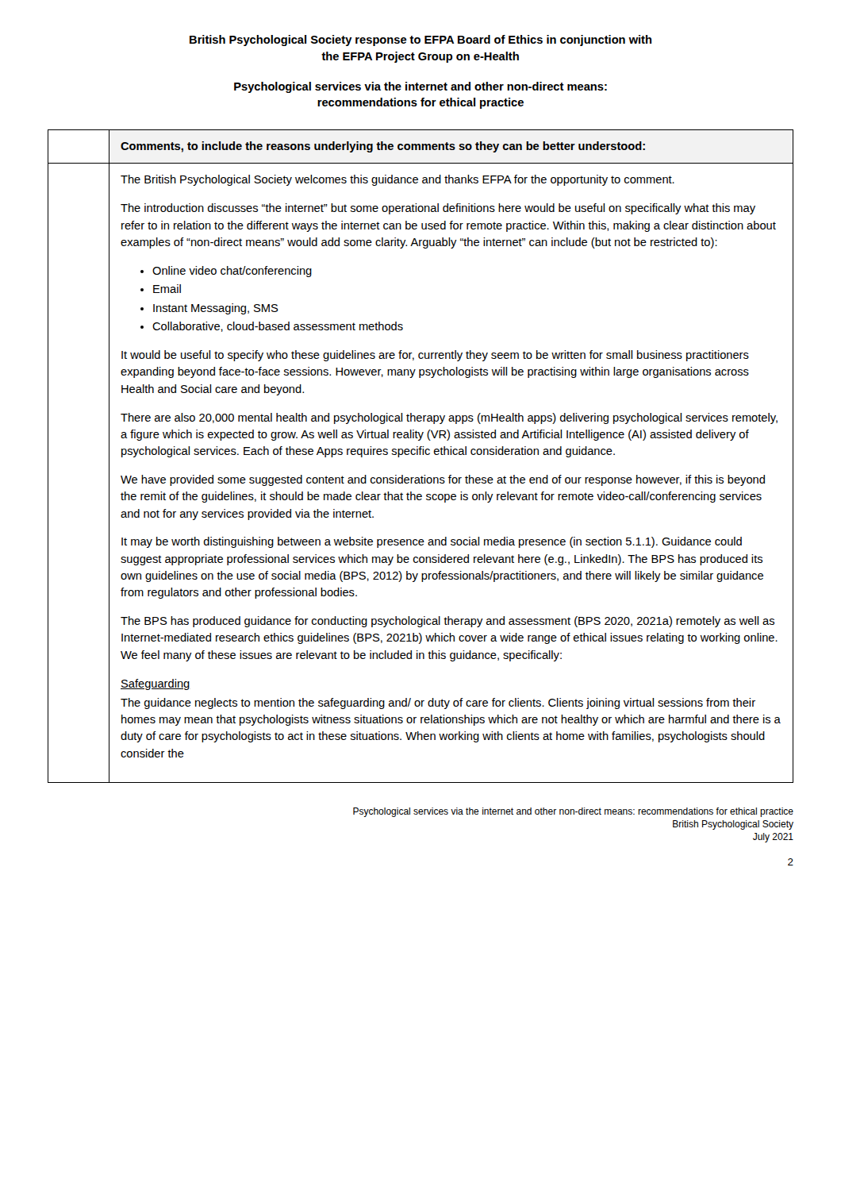British Psychological Society response to EFPA Board of Ethics in conjunction with
the EFPA Project Group on e-Health
Psychological services via the internet and other non-direct means:
recommendations for ethical practice
| | Comments, to include the reasons underlying the comments so they can be better understood: |
| | The British Psychological Society welcomes this guidance and thanks EFPA for the opportunity to comment. The introduction discusses “the internet” but some operational definitions here would be useful on specifically what this may refer to in relation to the different ways the internet can be used for remote practice. Within this, making a clear distinction about examples of “non-direct means” would add some clarity. Arguably “the internet” can include (but not be restricted to): Online video chat/conferencing Email Instant Messaging, SMS Collaborative, cloud-based assessment methods It would be useful to specify who these guidelines are for, currently they seem to be written for small business practitioners expanding beyond face-to-face sessions. However, many psychologists will be practising within large organisations across Health and Social care and beyond. There are also 20,000 mental health and psychological therapy apps (mHealth apps) delivering psychological services remotely, a figure which is expected to grow. As well as Virtual reality (VR) assisted and Artificial Intelligence (AI) assisted delivery of psychological services. Each of these Apps requires specific ethical consideration and guidance. We have provided some suggested content and considerations for these at the end of our response however, if this is beyond the remit of the guidelines, it should be made clear that the scope is only relevant for remote video-call/conferencing services and not for any services provided via the internet. It may be worth distinguishing between a website presence and social media presence (in section 5.1.1). Guidance could suggest appropriate professional services which may be considered relevant here (e.g., LinkedIn). The BPS has produced its own guidelines on the use of social media (BPS, 2012) by professionals/practitioners, and there will likely be similar guidance from regulators and other professional bodies. The BPS has produced guidance for conducting psychological therapy and assessment (BPS 2020, 2021a) remotely as well as Internet-mediated research ethics guidelines (BPS, 2021b) which cover a wide range of ethical issues relating to working online. We feel many of these issues are relevant to be included in this guidance, specifically: Safeguarding The guidance neglects to mention the safeguarding and/ or duty of care for clients. Clients joining virtual sessions from their homes may mean that psychologists witness situations or relationships which are not healthy or which are harmful and there is a duty of care for psychologists to act in these situations. When working with clients at home with families, psychologists should consider the |
Psychological services via the internet and other non-direct means: recommendations for ethical practice
British Psychological Society
July 2021
2